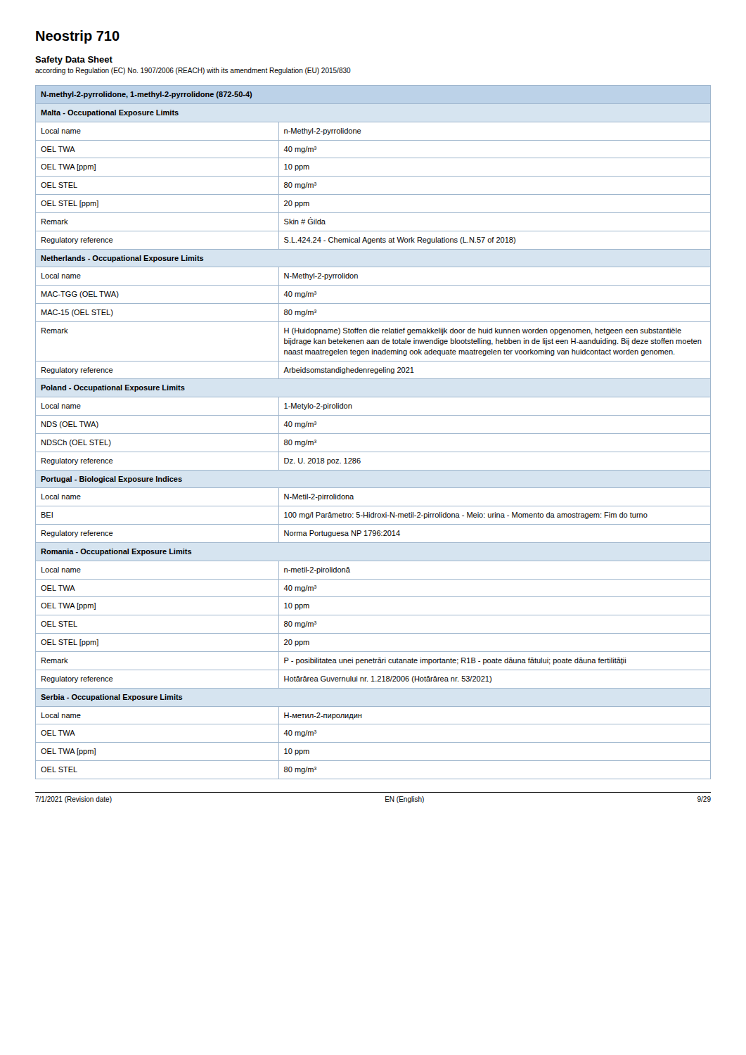Neostrip 710
Safety Data Sheet
according to Regulation (EC) No. 1907/2006 (REACH) with its amendment Regulation (EU) 2015/830
| N-methyl-2-pyrrolidone, 1-methyl-2-pyrrolidone (872-50-4) |
| Malta - Occupational Exposure Limits |
| Local name | n-Methyl-2-pyrrolidone |
| OEL TWA | 40 mg/m³ |
| OEL TWA [ppm] | 10 ppm |
| OEL STEL | 80 mg/m³ |
| OEL STEL [ppm] | 20 ppm |
| Remark | Skin # Ġilda |
| Regulatory reference | S.L.424.24 - Chemical Agents at Work Regulations (L.N.57 of 2018) |
| Netherlands - Occupational Exposure Limits |
| Local name | N-Methyl-2-pyrrolidon |
| MAC-TGG (OEL TWA) | 40 mg/m³ |
| MAC-15 (OEL STEL) | 80 mg/m³ |
| Remark | H (Huidopname) Stoffen die relatief gemakkelijk door de huid kunnen worden opgenomen, hetgeen een substantiële bijdrage kan betekenen aan de totale inwendige blootstelling, hebben in de lijst een H-aanduiding. Bij deze stoffen moeten naast maatregelen tegen inademing ook adequate maatregelen ter voorkoming van huidcontact worden genomen. |
| Regulatory reference | Arbeidsomstandighedenregeling 2021 |
| Poland - Occupational Exposure Limits |
| Local name | 1-Metylo-2-pirolidon |
| NDS (OEL TWA) | 40 mg/m³ |
| NDSCh (OEL STEL) | 80 mg/m³ |
| Regulatory reference | Dz. U. 2018 poz. 1286 |
| Portugal - Biological Exposure Indices |
| Local name | N-Metil-2-pirrolidona |
| BEI | 100 mg/l Parâmetro: 5-Hidroxi-N-metil-2-pirrolidona - Meio: urina - Momento da amostragem: Fim do turno |
| Regulatory reference | Norma Portuguesa NP 1796:2014 |
| Romania - Occupational Exposure Limits |
| Local name | n-metil-2-pirolidonă |
| OEL TWA | 40 mg/m³ |
| OEL TWA [ppm] | 10 ppm |
| OEL STEL | 80 mg/m³ |
| OEL STEL [ppm] | 20 ppm |
| Remark | P - posibilitatea unei penetrări cutanate importante; R1B - poate dăuna fătului; poate dăuna fertilității |
| Regulatory reference | Hotărârea Guvernului nr. 1.218/2006 (Hotărârea nr. 53/2021) |
| Serbia - Occupational Exposure Limits |
| Local name | Н-метил-2-пиролидин |
| OEL TWA | 40 mg/m³ |
| OEL TWA [ppm] | 10 ppm |
| OEL STEL | 80 mg/m³ |
7/1/2021 (Revision date) EN (English) 9/29